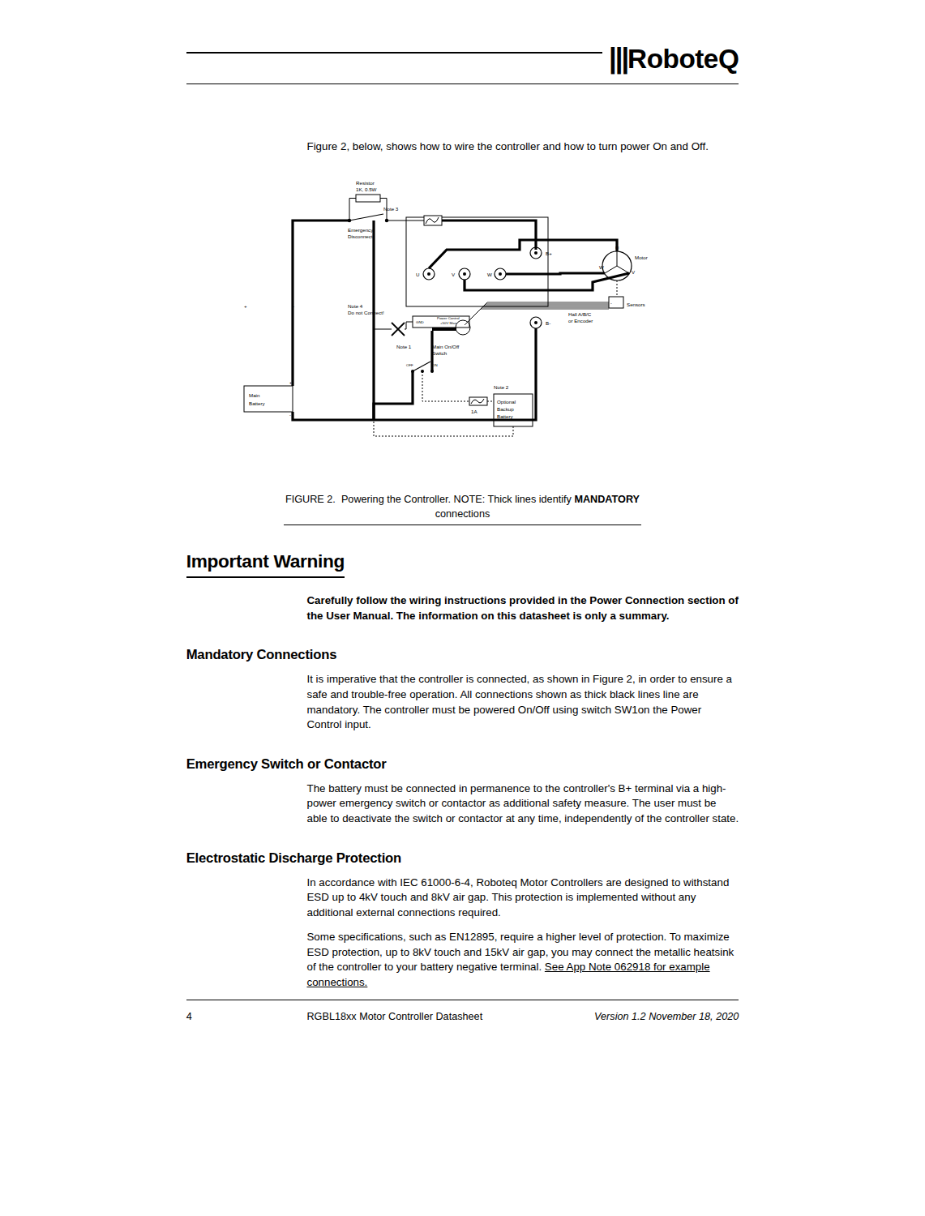|||RoboteQ
Figure 2, below, shows how to wire the controller and how to turn power On and Off.
Resistor 1K, 0.5W Note 3 Emergency Disconnect B+ Motor U V W U V W - Sensors Hall A/B/C or Encoder B- GND Power Control +50V Max Note 4 Do not Connect! + - Main Battery + - Main On/Off Switch Note 1 OFF ON 1A Note 2 Optional Backup Battery
FIGURE 2. Powering the Controller. NOTE: Thick lines identify MANDATORY connections
Important Warning
Carefully follow the wiring instructions provided in the Power Connection section of the User Manual. The information on this datasheet is only a summary.
Mandatory Connections
It is imperative that the controller is connected, as shown in Figure 2, in order to ensure a safe and trouble-free operation. All connections shown as thick black lines line are mandatory. The controller must be powered On/Off using switch SW1on the Power Control input.
Emergency Switch or Contactor
The battery must be connected in permanence to the controller's B+ terminal via a high-power emergency switch or contactor as additional safety measure. The user must be able to deactivate the switch or contactor at any time, independently of the controller state.
Electrostatic Discharge Protection
In accordance with IEC 61000-6-4, Roboteq Motor Controllers are designed to withstand ESD up to 4kV touch and 8kV air gap. This protection is implemented without any additional external connections required.
Some specifications, such as EN12895, require a higher level of protection. To maximize ESD protection, up to 8kV touch and 15kV air gap, you may connect the metallic heatsink of the controller to your battery negative terminal. See App Note 062918 for example connections.
4
RGBL18xx Motor Controller Datasheet
Version 1.2 November 18, 2020